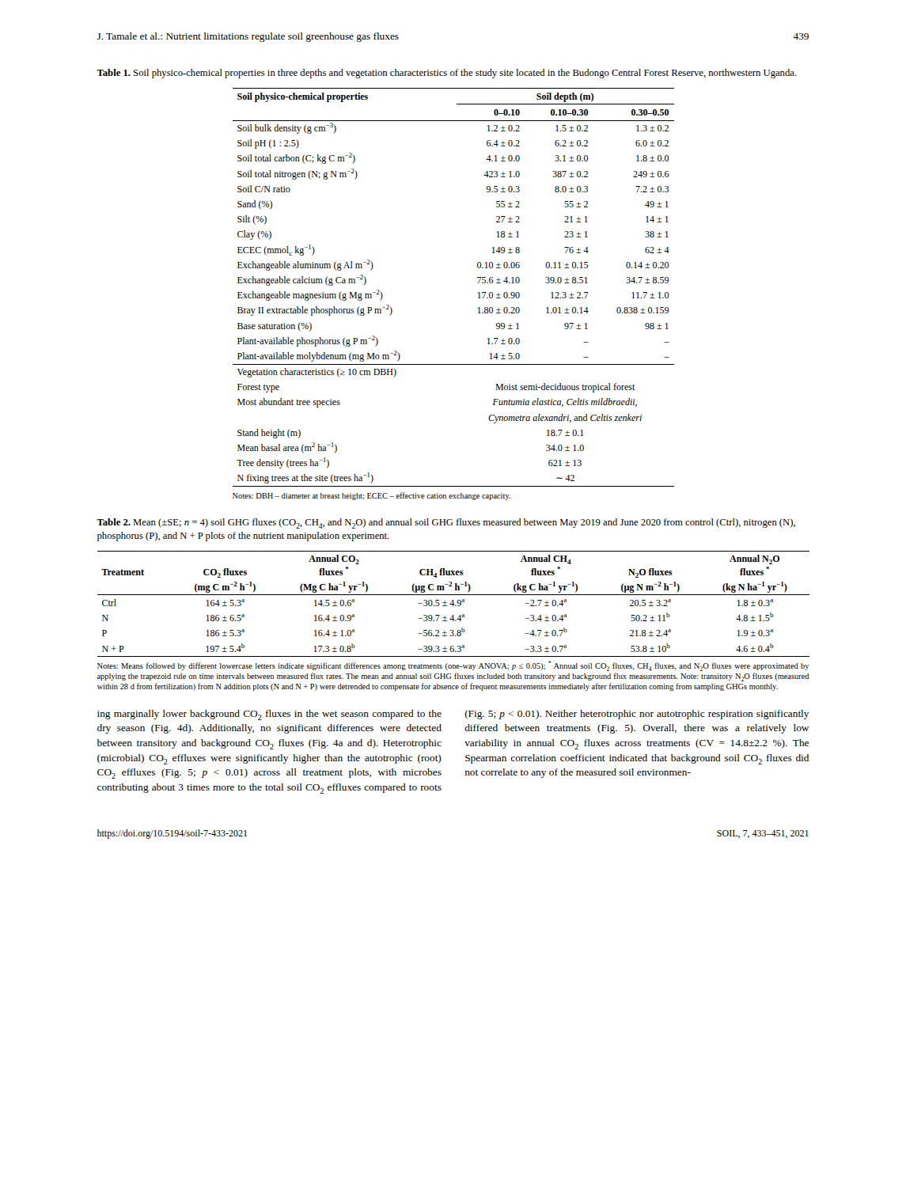J. Tamale et al.: Nutrient limitations regulate soil greenhouse gas fluxes
439
Table 1. Soil physico-chemical properties in three depths and vegetation characteristics of the study site located in the Budongo Central Forest Reserve, northwestern Uganda.
| Soil physico-chemical properties | Soil depth (m) |
| --- | --- |
| | 0–0.10 | 0.10–0.30 | 0.30–0.50 |
| Soil bulk density (g cm −3 ) | 1.2 ± 0.2 | 1.5 ± 0.2 | 1.3 ± 0.2 |
| Soil pH (1 : 2.5) | 6.4 ± 0.2 | 6.2 ± 0.2 | 6.0 ± 0.2 |
| Soil total carbon (C; kg C m −2 ) | 4.1 ± 0.0 | 3.1 ± 0.0 | 1.8 ± 0.0 |
| Soil total nitrogen (N; g N m −2 ) | 423 ± 1.0 | 387 ± 0.2 | 249 ± 0.6 |
| Soil C/N ratio | 9.5 ± 0.3 | 8.0 ± 0.3 | 7.2 ± 0.3 |
| Sand (%) | 55 ± 2 | 55 ± 2 | 49 ± 1 |
| Silt (%) | 27 ± 2 | 21 ± 1 | 14 ± 1 |
| Clay (%) | 18 ± 1 | 23 ± 1 | 38 ± 1 |
| ECEC (mmol c kg −1 ) | 149 ± 8 | 76 ± 4 | 62 ± 4 |
| Exchangeable aluminum (g Al m −2 ) | 0.10 ± 0.06 | 0.11 ± 0.15 | 0.14 ± 0.20 |
| Exchangeable calcium (g Ca m −2 ) | 75.6 ± 4.10 | 39.0 ± 8.51 | 34.7 ± 8.59 |
| Exchangeable magnesium (g Mg m −2 ) | 17.0 ± 0.90 | 12.3 ± 2.7 | 11.7 ± 1.0 |
| Bray II extractable phosphorus (g P m −2 ) | 1.80 ± 0.20 | 1.01 ± 0.14 | 0.838 ± 0.159 |
| Base saturation (%) | 99 ± 1 | 97 ± 1 | 98 ± 1 |
| Plant-available phosphorus (g P m −2 ) | 1.7 ± 0.0 | – | – |
| Plant-available molybdenum (mg Mo m −2 ) | 14 ± 5.0 | – | – |
| Vegetation characteristics (≥ 10 cm DBH) | |
| Forest type | Moist semi-deciduous tropical forest |
| Most abundant tree species | Funtumia elastica, Celtis mildbraedii, |
| | Cynometra alexandri, and Celtis zenkeri |
| Stand height (m) | 18.7 ± 0.1 |
| Mean basal area (m 2 ha −1 ) | 34.0 ± 1.0 |
| Tree density (trees ha −1 ) | 621 ± 13 |
| N fixing trees at the site (trees ha −1 ) | ∼ 42 |
Notes: DBH – diameter at breast height; ECEC – effective cation exchange capacity.
Table 2. Mean (±SE; n = 4) soil GHG fluxes (CO2, CH4, and N2O) and annual soil GHG fluxes measured between May 2019 and June 2020 from control (Ctrl), nitrogen (N), phosphorus (P), and N + P plots of the nutrient manipulation experiment.
| Treatment | CO 2 fluxes | Annual CO 2 fluxes * | CH 4 fluxes | Annual CH 4 fluxes * | N 2 O fluxes | Annual N 2 O fluxes * |
| --- | --- | --- | --- | --- | --- | --- |
| | (mg C m −2 h −1 ) | (Mg C ha −1 yr −1 ) | (µg C m −2 h −1 ) | (kg C ha −1 yr −1 ) | (µg N m −2 h −1 ) | (kg N ha −1 yr −1 ) |
| Ctrl | 164 ± 5.3 a | 14.5 ± 0.6 a | −30.5 ± 4.9 a | −2.7 ± 0.4 a | 20.5 ± 3.2 a | 1.8 ± 0.3 a |
| N | 186 ± 6.5 a | 16.4 ± 0.9 a | −39.7 ± 4.4 a | −3.4 ± 0.4 a | 50.2 ± 11 b | 4.8 ± 1.5 b |
| P | 186 ± 5.3 a | 16.4 ± 1.0 a | −56.2 ± 3.8 b | −4.7 ± 0.7 b | 21.8 ± 2.4 a | 1.9 ± 0.3 a |
| N + P | 197 ± 5.4 b | 17.3 ± 0.8 b | −39.3 ± 6.3 a | −3.3 ± 0.7 a | 53.8 ± 10 b | 4.6 ± 0.4 b |
Notes: Means followed by different lowercase letters indicate significant differences among treatments (one-way ANOVA; p ≤ 0.05); * Annual soil CO2 fluxes, CH4 fluxes, and N2O fluxes were approximated by applying the trapezoid rule on time intervals between measured flux rates. The mean and annual soil GHG fluxes included both transitory and background flux measurements. Note: transitory N2O fluxes (measured within 28 d from fertilization) from N addition plots (N and N + P) were detrended to compensate for absence of frequent measurements immediately after fertilization coming from sampling GHGs monthly.
ing marginally lower background CO2 fluxes in the wet season compared to the dry season (Fig. 4d). Additionally, no significant differences were detected between transitory and background CO2 fluxes (Fig. 4a and d). Heterotrophic (microbial) CO2 effluxes were significantly higher than the autotrophic (root) CO2 effluxes (Fig. 5; p < 0.01) across all treatment plots, with microbes contributing about 3 times more to the total soil CO2 effluxes compared to roots (Fig. 5; p < 0.01). Neither heterotrophic nor autotrophic respiration significantly differed between treatments (Fig. 5). Overall, there was a relatively low variability in annual CO2 fluxes across treatments (CV = 14.8±2.2 %). The Spearman correlation coefficient indicated that background soil CO2 fluxes did not correlate to any of the measured soil environmen-
https://doi.org/10.5194/soil-7-433-2021
SOIL, 7, 433–451, 2021